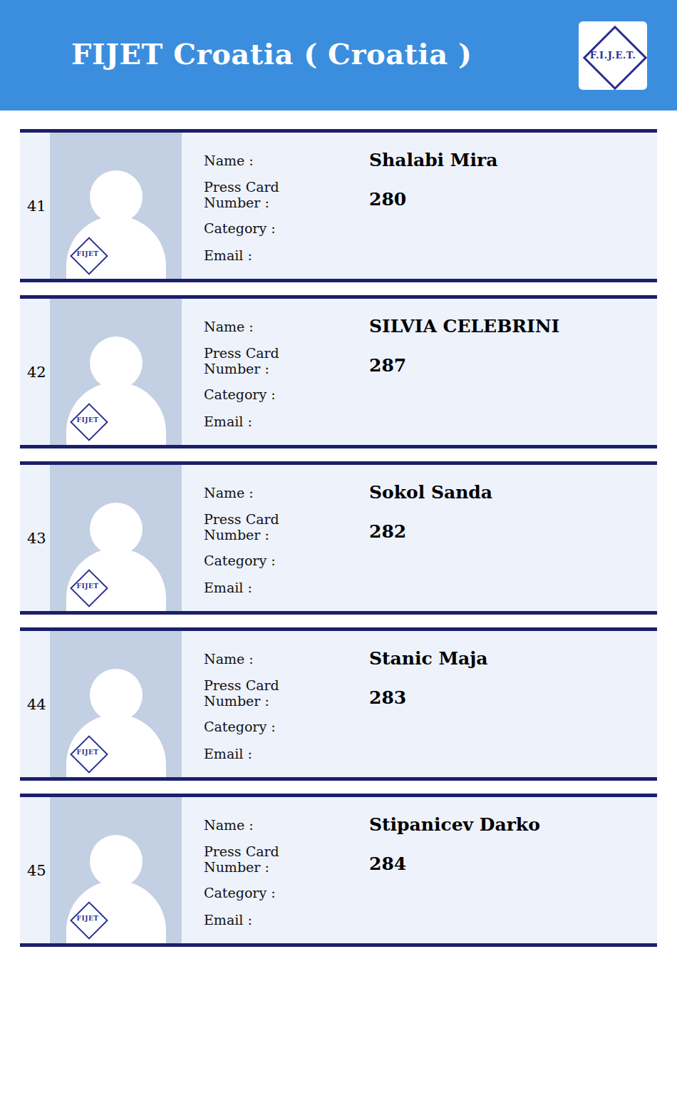FIJET Croatia ( Croatia )
F.I.J.E.T.
41
FIJET
Name :
Press Card
Number :
Category :
Email :
Shalabi Mira
280
42
FIJET
Name :
Press Card
Number :
Category :
Email :
SILVIA CELEBRINI
287
43
FIJET
Name :
Press Card
Number :
Category :
Email :
Sokol Sanda
282
44
FIJET
Name :
Press Card
Number :
Category :
Email :
Stanic Maja
283
45
FIJET
Name :
Press Card
Number :
Category :
Email :
Stipanicev Darko
284